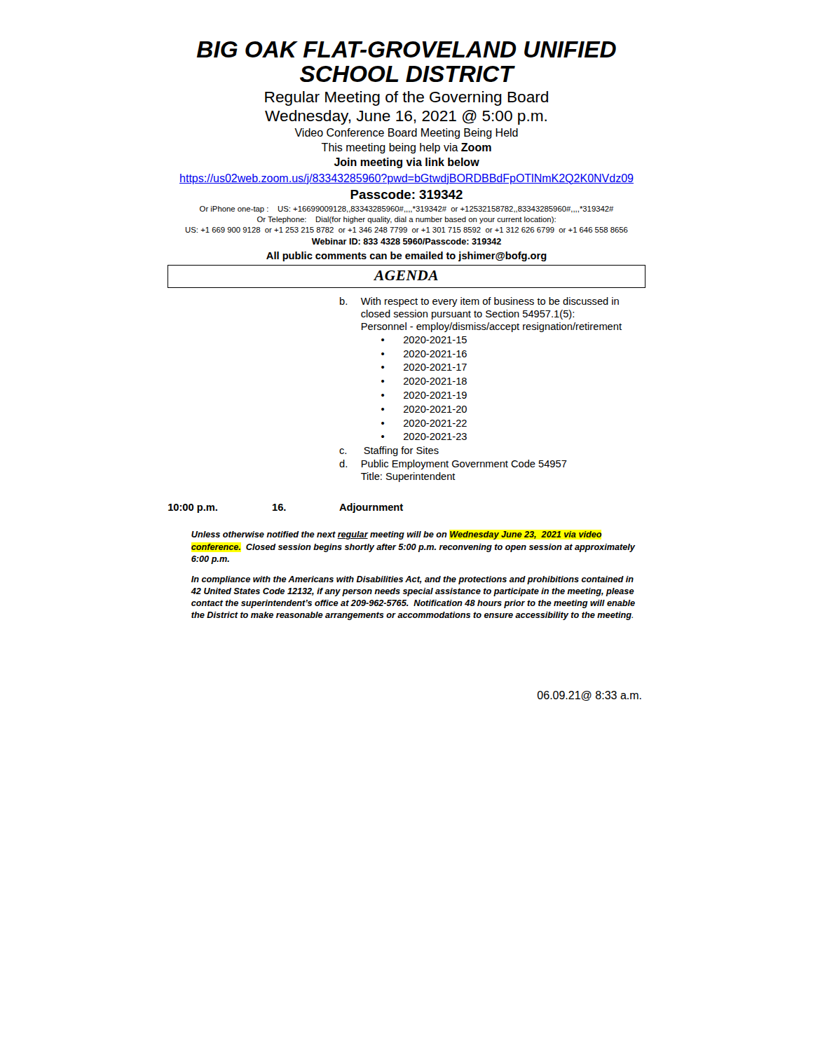BIG OAK FLAT-GROVELAND UNIFIED SCHOOL DISTRICT
Regular Meeting of the Governing Board
Wednesday, June 16, 2021 @ 5:00 p.m.
Video Conference Board Meeting Being Held
This meeting being help via Zoom
Join meeting via link below
https://us02web.zoom.us/j/83343285960?pwd=bGtwdjBORDBBdFpOTlNmK2Q2K0NVdz09
Passcode: 319342
Or iPhone one-tap : US: +16699009128,,83343285960#,,,,*319342# or +12532158782,,83343285960#,,,,*319342#
Or Telephone: Dial(for higher quality, dial a number based on your current location):
US: +1 669 900 9128 or +1 253 215 8782 or +1 346 248 7799 or +1 301 715 8592 or +1 312 626 6799 or +1 646 558 8656
Webinar ID: 833 4328 5960/Passcode: 319342
All public comments can be emailed to jshimer@bofg.org
AGENDA
b.
With respect to every item of business to be discussed in closed session pursuant to Section 54957.1(5):
Personnel - employ/dismiss/accept resignation/retirement
2020-2021-15
2020-2021-16
2020-2021-17
2020-2021-18
2020-2021-19
2020-2021-20
2020-2021-22
2020-2021-23
c.
Staffing for Sites
d.
Public Employment Government Code 54957
Title: Superintendent
10:00 p.m.
16.
Adjournment
Unless otherwise notified the next regular meeting will be on Wednesday June 23, 2021 via video conference. Closed session begins shortly after 5:00 p.m. reconvening to open session at approximately 6:00 p.m.
In compliance with the Americans with Disabilities Act, and the protections and prohibitions contained in 42 United States Code 12132, if any person needs special assistance to participate in the meeting, please contact the superintendent’s office at 209-962-5765. Notification 48 hours prior to the meeting will enable the District to make reasonable arrangements or accommodations to ensure accessibility to the meeting.
06.09.21@ 8:33 a.m.